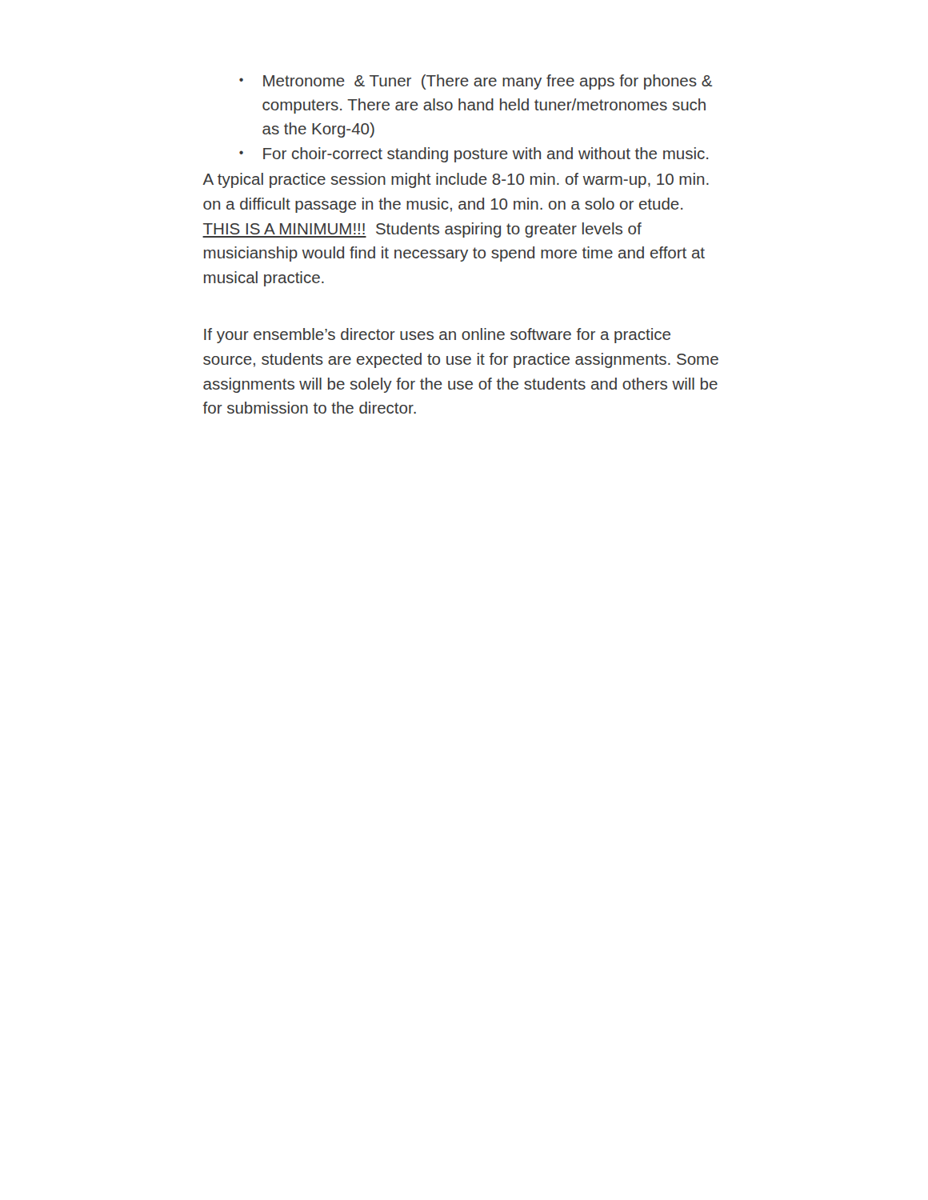Metronome & Tuner (There are many free apps for phones & computers. There are also hand held tuner/metronomes such as the Korg-40)
For choir-correct standing posture with and without the music.
A typical practice session might include 8-10 min. of warm-up, 10 min. on a difficult passage in the music, and 10 min. on a solo or etude. THIS IS A MINIMUM!!! Students aspiring to greater levels of musicianship would find it necessary to spend more time and effort at musical practice.
If your ensemble’s director uses an online software for a practice source, students are expected to use it for practice assignments. Some assignments will be solely for the use of the students and others will be for submission to the director.